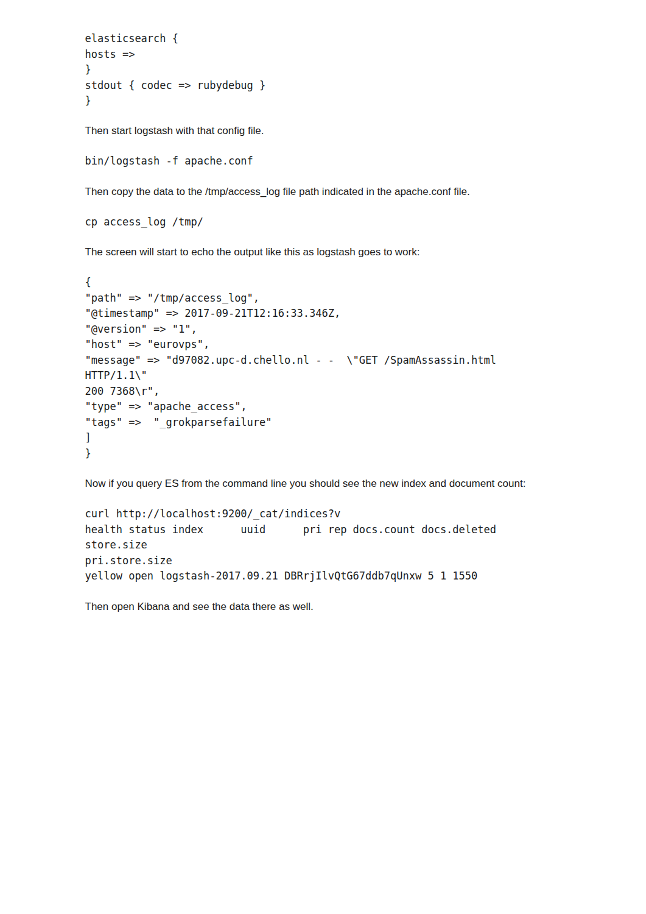elasticsearch {
hosts =>
}
stdout { codec => rubydebug }
}
Then start logstash with that config file.
bin/logstash -f apache.conf
Then copy the data to the /tmp/access_log file path indicated in the apache.conf file.
cp access_log /tmp/
The screen will start to echo the output like this as logstash goes to work:
{
"path" => "/tmp/access_log",
"@timestamp" => 2017-09-21T12:16:33.346Z,
"@version" => "1",
"host" => "eurovps",
"message" => "d97082.upc-d.chello.nl - -  \"GET /SpamAssassin.html HTTP/1.1\"
200 7368\r",
"type" => "apache_access",
"tags" =>  "_grokparsefailure"
]
}
Now if you query ES from the command line you should see the new index and document count:
curl http://localhost:9200/_cat/indices?v
health status index      uuid      pri rep docs.count docs.deleted store.size
pri.store.size
yellow open logstash-2017.09.21 DBRrjIlvQtG67ddb7qUnxw 5 1 1550
Then open Kibana and see the data there as well.